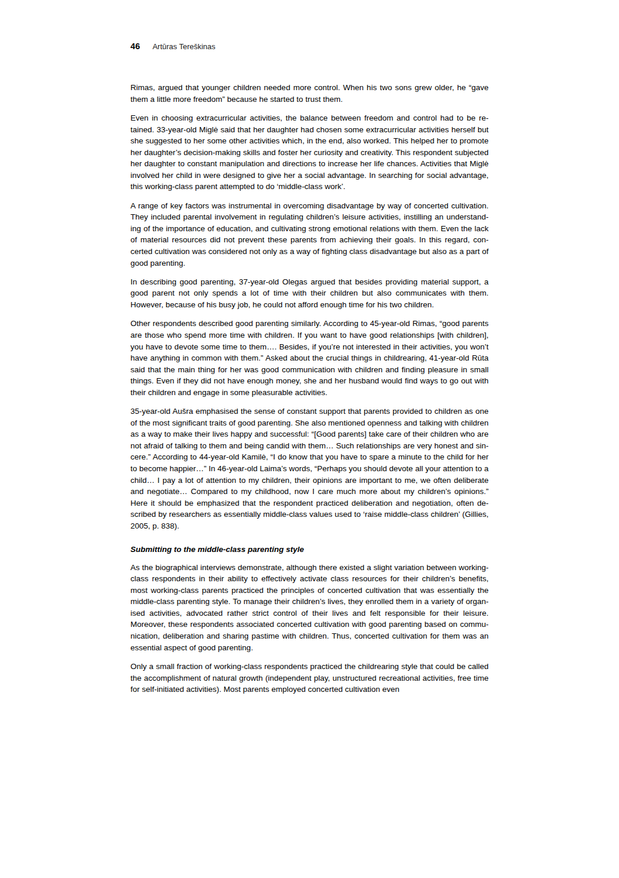46 Artūras Tereškinas
Rimas, argued that younger children needed more control. When his two sons grew older, he “gave them a little more freedom” because he started to trust them.
Even in choosing extracurricular activities, the balance between freedom and control had to be retained. 33-year-old Miglė said that her daughter had chosen some extracurricular activities herself but she suggested to her some other activities which, in the end, also worked. This helped her to promote her daughter’s decision-making skills and foster her curiosity and creativity. This respondent subjected her daughter to constant manipulation and directions to increase her life chances. Activities that Miglė involved her child in were designed to give her a social advantage. In searching for social advantage, this working-class parent attempted to do ‘middle-class work’.
A range of key factors was instrumental in overcoming disadvantage by way of concerted cultivation. They included parental involvement in regulating children’s leisure activities, instilling an understanding of the importance of education, and cultivating strong emotional relations with them. Even the lack of material resources did not prevent these parents from achieving their goals. In this regard, concerted cultivation was considered not only as a way of fighting class disadvantage but also as a part of good parenting.
In describing good parenting, 37-year-old Olegas argued that besides providing material support, a good parent not only spends a lot of time with their children but also communicates with them. However, because of his busy job, he could not afford enough time for his two children.
Other respondents described good parenting similarly. According to 45-year-old Rimas, “good parents are those who spend more time with children. If you want to have good relationships [with children], you have to devote some time to them…. Besides, if you’re not interested in their activities, you won’t have anything in common with them.” Asked about the crucial things in childrearing, 41-year-old Rūta said that the main thing for her was good communication with children and finding pleasure in small things. Even if they did not have enough money, she and her husband would find ways to go out with their children and engage in some pleasurable activities.
35-year-old Aušra emphasised the sense of constant support that parents provided to children as one of the most significant traits of good parenting. She also mentioned openness and talking with children as a way to make their lives happy and successful: “[Good parents] take care of their children who are not afraid of talking to them and being candid with them… Such relationships are very honest and sincere.” According to 44-year-old Kamilė, “I do know that you have to spare a minute to the child for her to become happier…” In 46-year-old Laima’s words, “Perhaps you should devote all your attention to a child… I pay a lot of attention to my children, their opinions are important to me, we often deliberate and negotiate… Compared to my childhood, now I care much more about my children’s opinions.” Here it should be emphasized that the respondent practiced deliberation and negotiation, often described by researchers as essentially middle-class values used to ‘raise middle-class children’ (Gillies, 2005, p. 838).
Submitting to the middle-class parenting style
As the biographical interviews demonstrate, although there existed a slight variation between working-class respondents in their ability to effectively activate class resources for their children’s benefits, most working-class parents practiced the principles of concerted cultivation that was essentially the middle-class parenting style. To manage their children’s lives, they enrolled them in a variety of organised activities, advocated rather strict control of their lives and felt responsible for their leisure. Moreover, these respondents associated concerted cultivation with good parenting based on communication, deliberation and sharing pastime with children. Thus, concerted cultivation for them was an essential aspect of good parenting.
Only a small fraction of working-class respondents practiced the childrearing style that could be called the accomplishment of natural growth (independent play, unstructured recreational activities, free time for self-initiated activities). Most parents employed concerted cultivation even